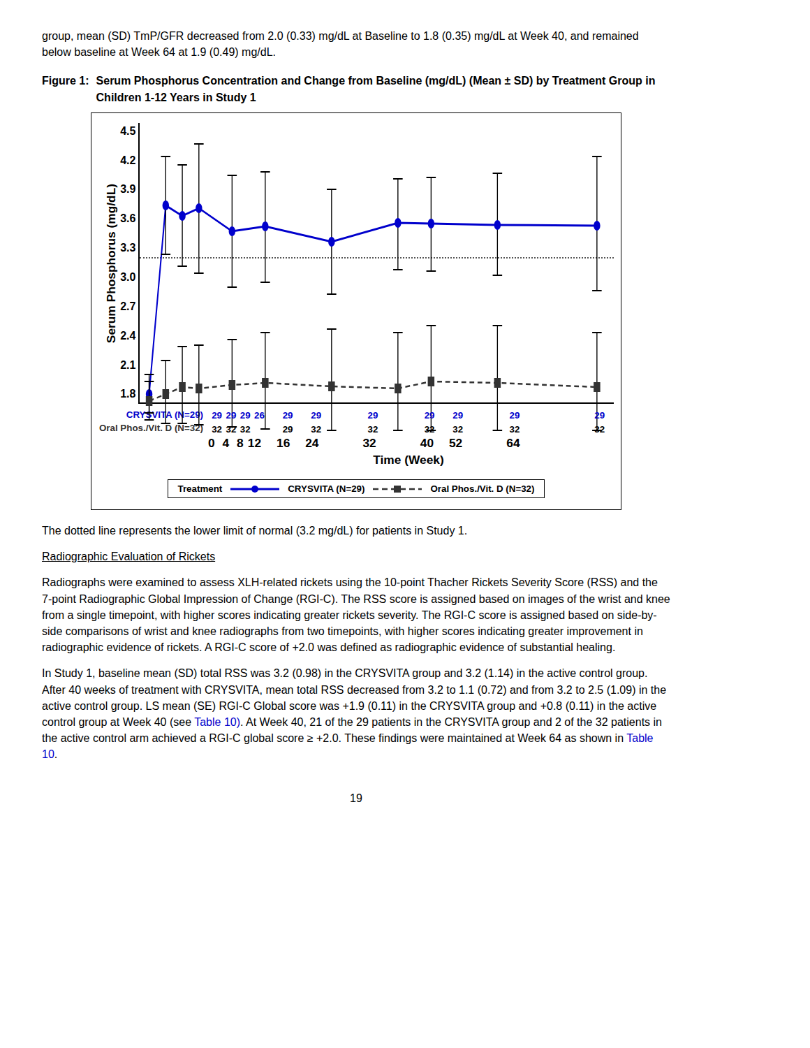group, mean (SD) TmP/GFR decreased from 2.0 (0.33) mg/dL at Baseline to 1.8 (0.35) mg/dL at Week 40, and remained below baseline at Week 64 at 1.9 (0.49) mg/dL.
Figure 1: Serum Phosphorus Concentration and Change from Baseline (mg/dL) (Mean ± SD) by Treatment Group in Children 1-12 Years in Study 1
Serum Phosphorus (mg/dL)
4.5
4.2
3.9
3.6
3.3
3.0
2.7
2.4
2.1
1.8
CRYSVITA (N=29)
29 29 29 26 29 29 29 29 29 29 29
Oral Phos./Vit. D (N=32)
32 32 32 29 32 32 32 32 32 32
0 4 8 12 16 24 32 40 52 64
Time (Week)
| Treatment | | CRYSVITA (N=29) | | Oral Phos./Vit. D (N=32) |
The dotted line represents the lower limit of normal (3.2 mg/dL) for patients in Study 1.
Radiographic Evaluation of Rickets
Radiographs were examined to assess XLH-related rickets using the 10-point Thacher Rickets Severity Score (RSS) and the 7-point Radiographic Global Impression of Change (RGI-C). The RSS score is assigned based on images of the wrist and knee from a single timepoint, with higher scores indicating greater rickets severity. The RGI-C score is assigned based on side-by-side comparisons of wrist and knee radiographs from two timepoints, with higher scores indicating greater improvement in radiographic evidence of rickets. A RGI-C score of +2.0 was defined as radiographic evidence of substantial healing.
In Study 1, baseline mean (SD) total RSS was 3.2 (0.98) in the CRYSVITA group and 3.2 (1.14) in the active control group. After 40 weeks of treatment with CRYSVITA, mean total RSS decreased from 3.2 to 1.1 (0.72) and from 3.2 to 2.5 (1.09) in the active control group. LS mean (SE) RGI-C Global score was +1.9 (0.11) in the CRYSVITA group and +0.8 (0.11) in the active control group at Week 40 (see Table 10). At Week 40, 21 of the 29 patients in the CRYSVITA group and 2 of the 32 patients in the active control arm achieved a RGI-C global score ≥ +2.0. These findings were maintained at Week 64 as shown in Table 10.
19